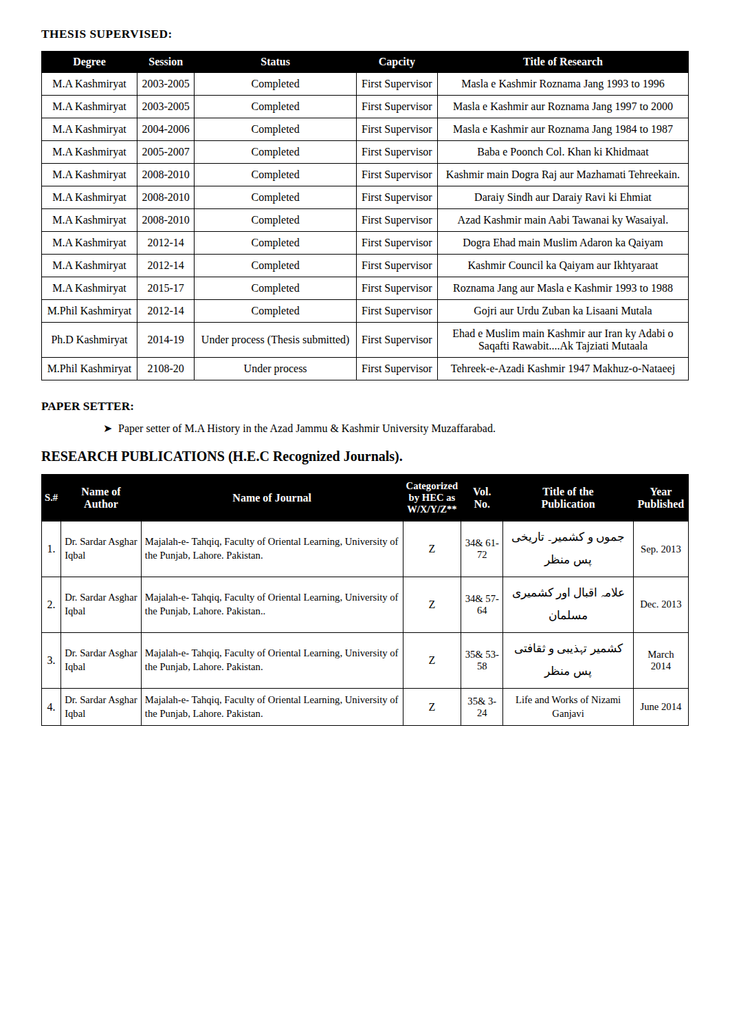THESIS SUPERVISED:
| Degree | Session | Status | Capcity | Title of Research |
| --- | --- | --- | --- | --- |
| M.A Kashmiryat | 2003-2005 | Completed | First Supervisor | Masla e Kashmir Roznama Jang 1993 to 1996 |
| M.A Kashmiryat | 2003-2005 | Completed | First Supervisor | Masla e Kashmir aur Roznama Jang 1997 to 2000 |
| M.A Kashmiryat | 2004-2006 | Completed | First Supervisor | Masla e Kashmir aur Roznama Jang 1984 to 1987 |
| M.A Kashmiryat | 2005-2007 | Completed | First Supervisor | Baba e Poonch Col. Khan ki Khidmaat |
| M.A Kashmiryat | 2008-2010 | Completed | First Supervisor | Kashmir main Dogra Raj aur Mazhamati Tehreekain. |
| M.A Kashmiryat | 2008-2010 | Completed | First Supervisor | Daraiy Sindh aur Daraiy Ravi ki Ehmiat |
| M.A Kashmiryat | 2008-2010 | Completed | First Supervisor | Azad Kashmir main Aabi Tawanai ky Wasaiyal. |
| M.A Kashmiryat | 2012-14 | Completed | First Supervisor | Dogra Ehad main Muslim Adaron ka Qaiyam |
| M.A Kashmiryat | 2012-14 | Completed | First Supervisor | Kashmir Council ka Qaiyam aur Ikhtyaraat |
| M.A Kashmiryat | 2015-17 | Completed | First Supervisor | Roznama Jang aur Masla e Kashmir 1993 to 1988 |
| M.Phil Kashmiryat | 2012-14 | Completed | First Supervisor | Gojri aur Urdu Zuban ka Lisaani Mutala |
| Ph.D Kashmiryat | 2014-19 | Under process (Thesis submitted) | First Supervisor | Ehad e Muslim main Kashmir aur Iran ky Adabi o Saqafti Rawabit....Ak Tajziati Mutaala |
| M.Phil Kashmiryat | 2108-20 | Under process | First Supervisor | Tehreek-e-Azadi Kashmir 1947 Makhuz-o-Nataeej |
PAPER SETTER:
Paper setter of M.A History in the Azad Jammu & Kashmir University Muzaffarabad.
RESEARCH PUBLICATIONS (H.E.C Recognized Journals).
| S.# | Name of Author | Name of Journal | Categorized by HEC as W/X/Y/Z** | Vol. No. | Title of the Publication | Year Published |
| --- | --- | --- | --- | --- | --- | --- |
| 1. | Dr. Sardar Asghar Iqbal | Majalah-e- Tahqiq, Faculty of Oriental Learning, University of the Punjab, Lahore. Pakistan. | Z | 34& 61-72 | جموں و کشمیر۔ تاریخی پس منظر | Sep. 2013 |
| 2. | Dr. Sardar Asghar Iqbal | Majalah-e- Tahqiq, Faculty of Oriental Learning, University of the Punjab, Lahore. Pakistan.. | Z | 34& 57-64 | علامہ اقبال اور کشمیری مسلمان | Dec. 2013 |
| 3. | Dr. Sardar Asghar Iqbal | Majalah-e- Tahqiq, Faculty of Oriental Learning, University of the Punjab, Lahore. Pakistan. | Z | 35& 53-58 | کشمیر تہذیبی و ثقافتی پس منظر | March 2014 |
| 4. | Dr. Sardar Asghar Iqbal | Majalah-e- Tahqiq, Faculty of Oriental Learning, University of the Punjab, Lahore. Pakistan. | Z | 35& 3-24 | Life and Works of Nizami Ganjavi | June 2014 |